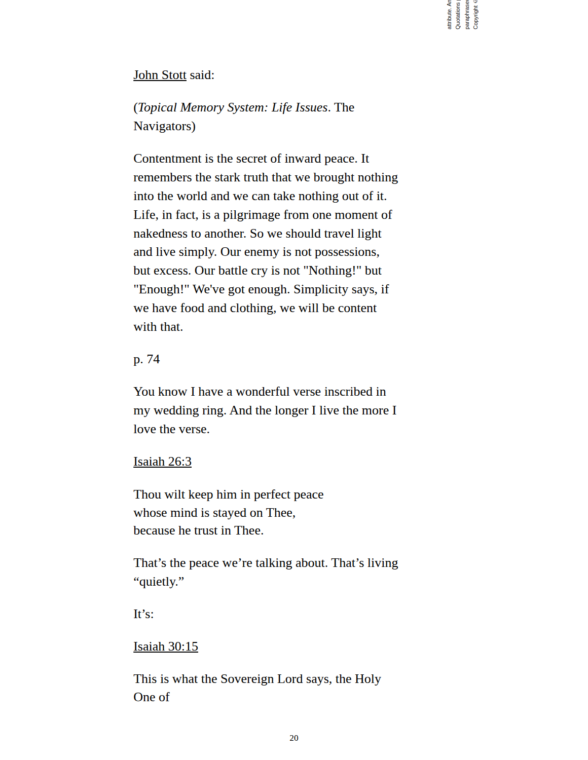Copyright © 2020 by Bible Teaching Resources by Don Anderson Ministries. The author's teacher notes incorporate quoted, paraphrased and summarized material from a variety of sources, all of which have been appropriately credited to the best of our ability. Quotations particularly reside within the realm of fair use. It is the nature of teacher notes to contain references that may prove difficult to accurately attribute. Any use of material without proper citation is unintentional. Teacher notes have been compiled by Ronnie Marroquin.
John Stott said:
(Topical Memory System: Life Issues. The Navigators)
Contentment is the secret of inward peace. It remembers the stark truth that we brought nothing into the world and we can take nothing out of it. Life, in fact, is a pilgrimage from one moment of nakedness to another. So we should travel light and live simply. Our enemy is not possessions, but excess. Our battle cry is not "Nothing!" but "Enough!" We've got enough. Simplicity says, if we have food and clothing, we will be content with that.
p. 74
You know I have a wonderful verse inscribed in my wedding ring. And the longer I live the more I love the verse.
Isaiah 26:3
Thou wilt keep him in perfect peace
whose mind is stayed on Thee,
because he trust in Thee.
That’s the peace we’re talking about. That’s living “quietly.”
It’s:
Isaiah 30:15
This is what the Sovereign Lord says, the Holy One of
20